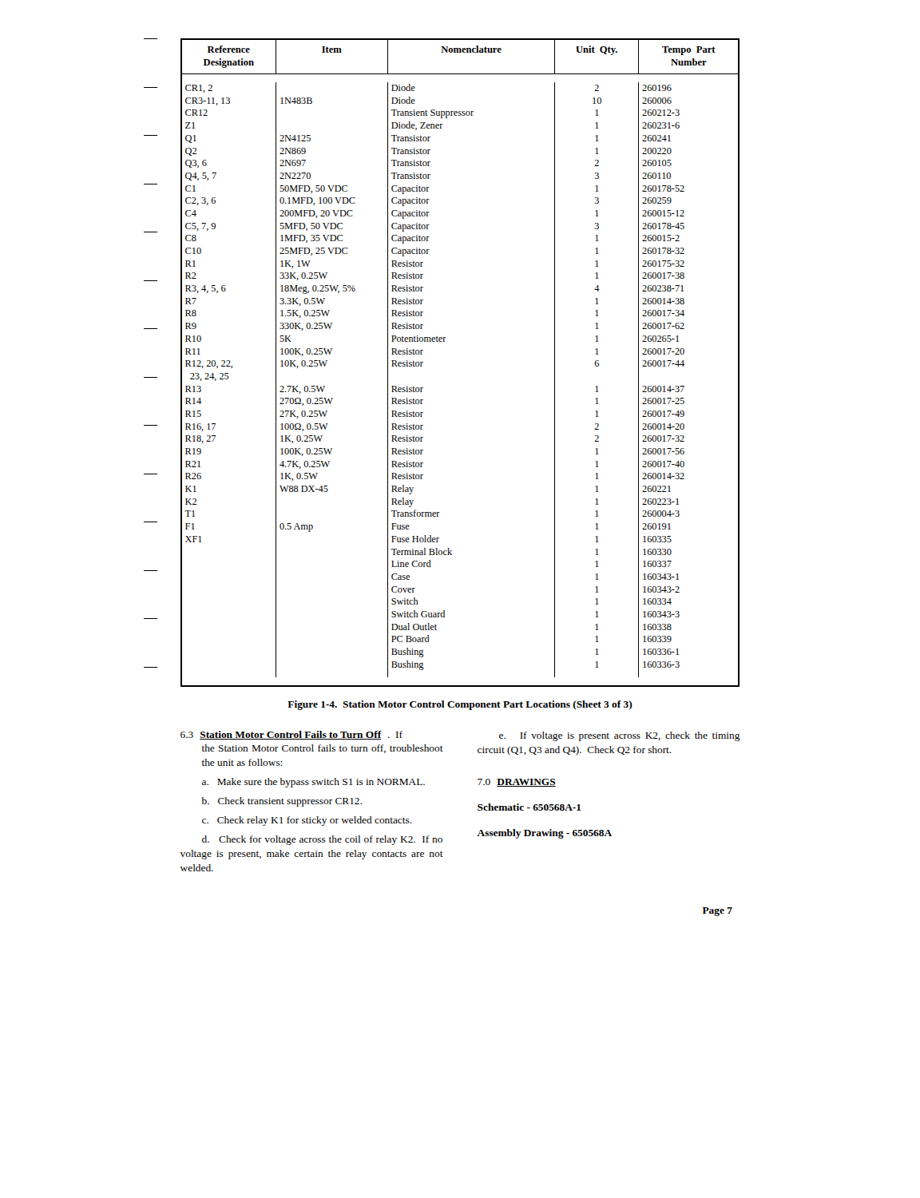| Reference Designation | Item | Nomenclature | Unit Qty. | Tempo Part Number |
| --- | --- | --- | --- | --- |
| CR1, 2 | | Diode | 2 | 260196 |
| CR3-11, 13 | 1N483B | Diode | 10 | 260006 |
| CR12 | | Transient Suppressor | 1 | 260212-3 |
| Z1 | | Diode, Zener | 1 | 260231-6 |
| Q1 | 2N4125 | Transistor | 1 | 260241 |
| Q2 | 2N869 | Transistor | 1 | 200220 |
| Q3, 6 | 2N697 | Transistor | 2 | 260105 |
| Q4, 5, 7 | 2N2270 | Transistor | 3 | 260110 |
| C1 | 50MFD, 50 VDC | Capacitor | 1 | 260178-52 |
| C2, 3, 6 | 0.1MFD, 100 VDC | Capacitor | 3 | 260259 |
| C4 | 200MFD, 20 VDC | Capacitor | 1 | 260015-12 |
| C5, 7, 9 | 5MFD, 50 VDC | Capacitor | 3 | 260178-45 |
| C8 | 1MFD, 35 VDC | Capacitor | 1 | 260015-2 |
| C10 | 25MFD, 25 VDC | Capacitor | 1 | 260178-32 |
| R1 | 1K, 1W | Resistor | 1 | 260175-32 |
| R2 | 33K, 0.25W | Resistor | 1 | 260017-38 |
| R3, 4, 5, 6 | 18Meg, 0.25W, 5% | Resistor | 4 | 260238-71 |
| R7 | 3.3K, 0.5W | Resistor | 1 | 260014-38 |
| R8 | 1.5K, 0.25W | Resistor | 1 | 260017-34 |
| R9 | 330K, 0.25W | Resistor | 1 | 260017-62 |
| R10 | 5K | Potentiometer | 1 | 260265-1 |
| R11 | 100K, 0.25W | Resistor | 1 | 260017-20 |
| R12, 20, 22, 23, 24, 25 | 10K, 0.25W | Resistor | 6 | 260017-44 |
| R13 | 2.7K, 0.5W | Resistor | 1 | 260014-37 |
| R14 | 270Ω, 0.25W | Resistor | 1 | 260017-25 |
| R15 | 27K, 0.25W | Resistor | 1 | 260017-49 |
| R16, 17 | 100Ω, 0.5W | Resistor | 2 | 260014-20 |
| R18, 27 | 1K, 0.25W | Resistor | 2 | 260017-32 |
| R19 | 100K, 0.25W | Resistor | 1 | 260017-56 |
| R21 | 4.7K, 0.25W | Resistor | 1 | 260017-40 |
| R26 | 1K, 0.5W | Resistor | 1 | 260014-32 |
| K1 | W88 DX-45 | Relay | 1 | 260221 |
| K2 | | Relay | 1 | 260223-1 |
| T1 | | Transformer | 1 | 260004-3 |
| F1 | 0.5 Amp | Fuse | 1 | 260191 |
| XF1 | | Fuse Holder | 1 | 160335 |
| | | Terminal Block | 1 | 160330 |
| | | Line Cord | 1 | 160337 |
| | | Case | 1 | 160343-1 |
| | | Cover | 1 | 160343-2 |
| | | Switch | 1 | 160334 |
| | | Switch Guard | 1 | 160343-3 |
| | | Dual Outlet | 1 | 160338 |
| | | PC Board | 1 | 160339 |
| | | Bushing | 1 | 160336-1 |
| | | Bushing | 1 | 160336-3 |
Figure 1-4. Station Motor Control Component Part Locations (Sheet 3 of 3)
6.3 Station Motor Control Fails to Turn Off. If
the Station Motor Control fails to turn off, troubleshoot the unit as follows:
a. Make sure the bypass switch S1 is in NORMAL.
b. Check transient suppressor CR12.
c. Check relay K1 for sticky or welded contacts.
d. Check for voltage across the coil of relay K2. If no voltage is present, make certain the relay contacts are not welded.
e. If voltage is present across K2, check the timing circuit (Q1, Q3 and Q4). Check Q2 for short.
7.0 DRAWINGS
Schematic - 650568A-1
Assembly Drawing - 650568A
Page 7